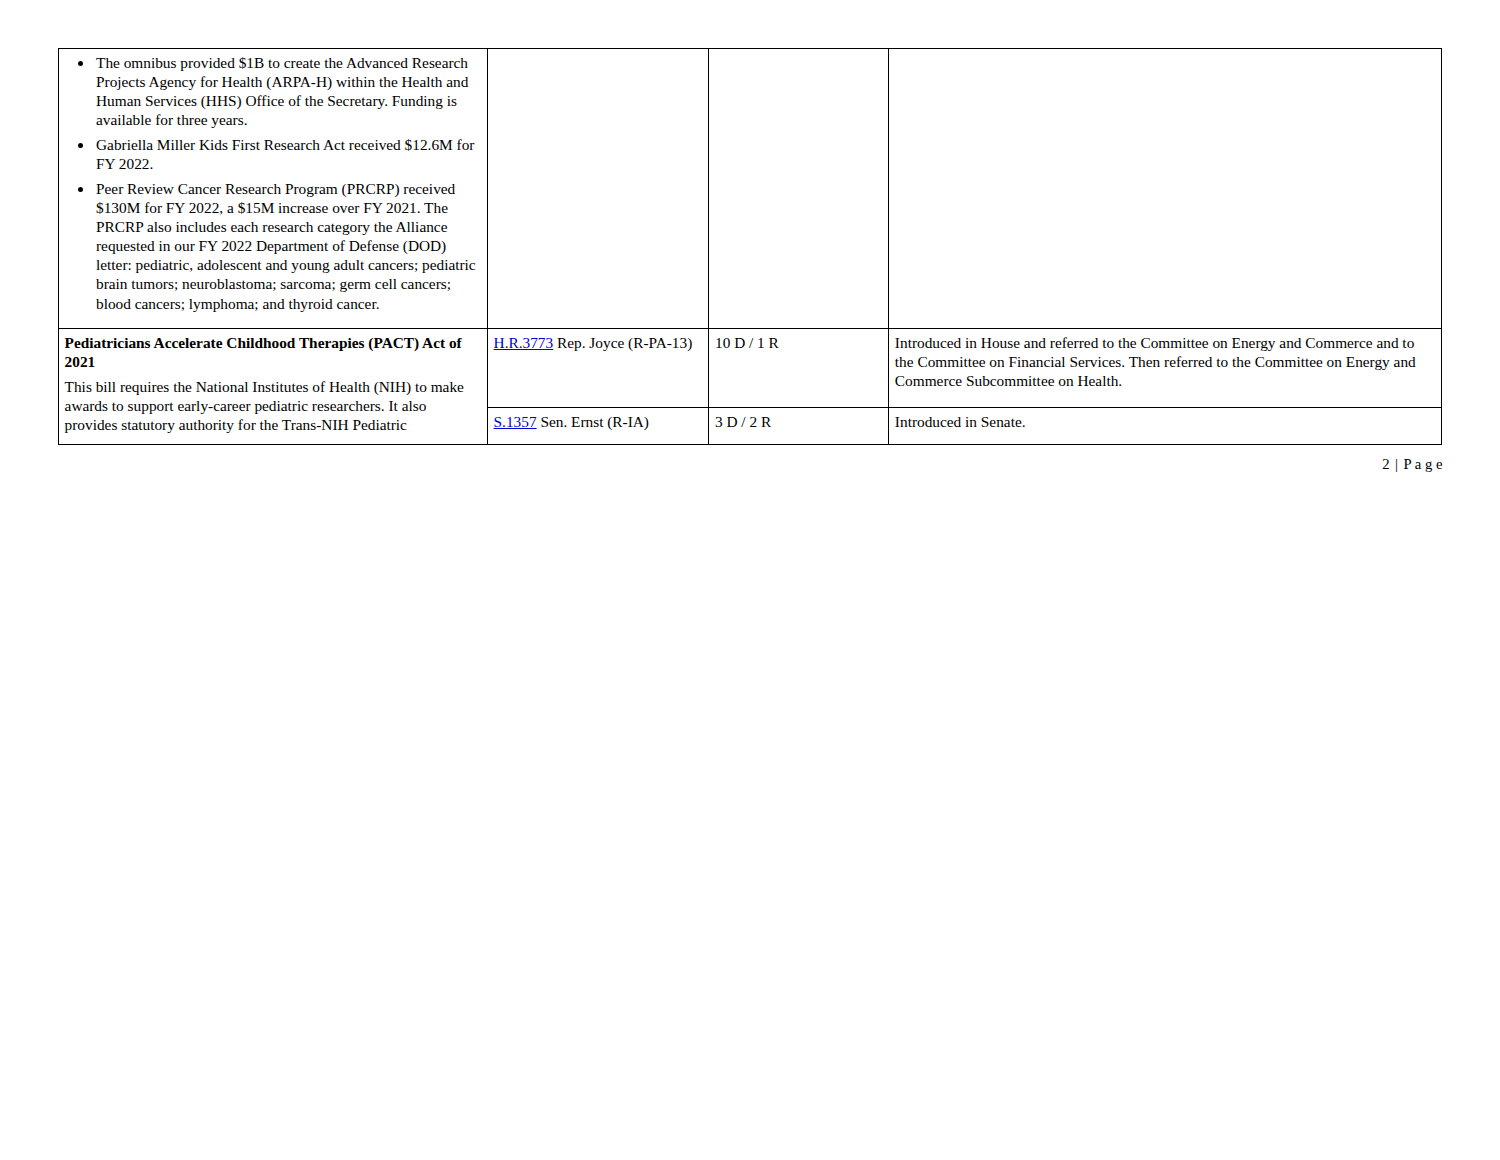| The omnibus provided $1B to create the Advanced Research Projects Agency for Health (ARPA-H) within the Health and Human Services (HHS) Office of the Secretary. Funding is available for three years. Gabriella Miller Kids First Research Act received $12.6M for FY 2022. Peer Review Cancer Research Program (PRCRP) received $130M for FY 2022, a $15M increase over FY 2021. The PRCRP also includes each research category the Alliance requested in our FY 2022 Department of Defense (DOD) letter: pediatric, adolescent and young adult cancers; pediatric brain tumors; neuroblastoma; sarcoma; germ cell cancers; blood cancers; lymphoma; and thyroid cancer. | | | |
| Pediatricians Accelerate Childhood Therapies (PACT) Act of 2021 This bill requires the National Institutes of Health (NIH) to make awards to support early-career pediatric researchers. It also provides statutory authority for the Trans-NIH Pediatric | H.R.3773 Rep. Joyce (R-PA-13) | 10 D / 1 R | Introduced in House and referred to the Committee on Energy and Commerce and to the Committee on Financial Services. Then referred to the Committee on Energy and Commerce Subcommittee on Health. |
| S.1357 Sen. Ernst (R-IA) | 3 D / 2 R | Introduced in Senate. |
2 | P a g e